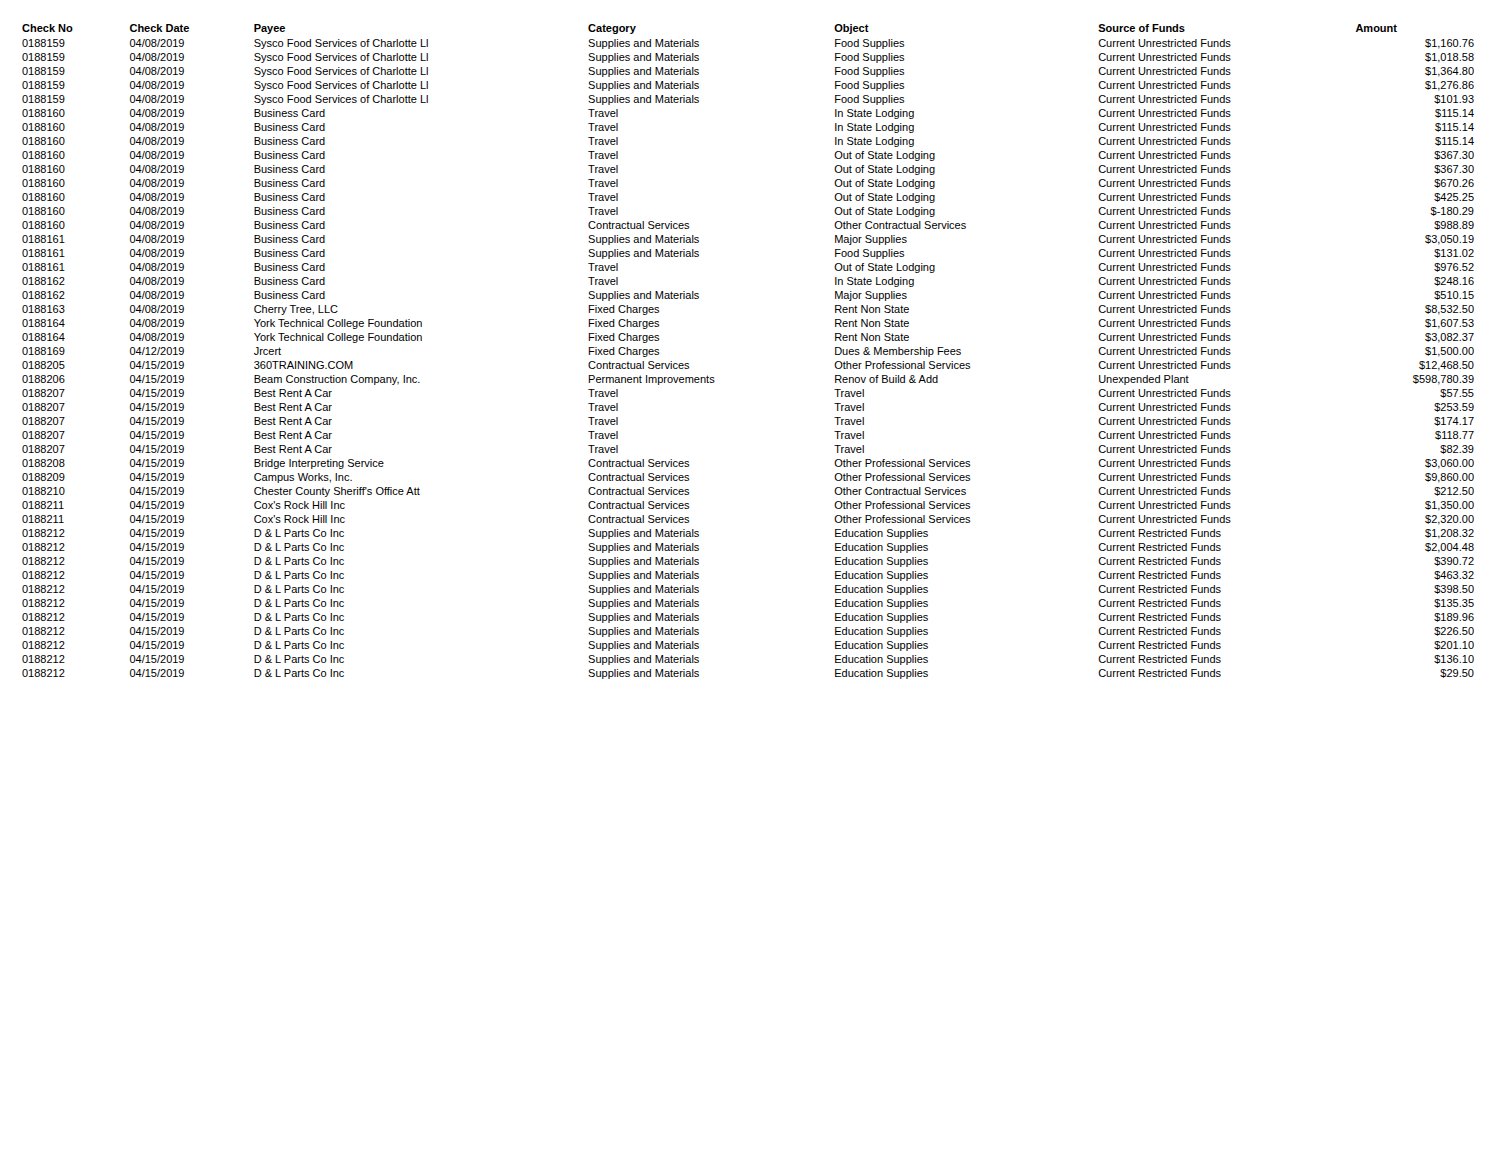| Check No | Check Date | Payee | Category | Object | Source of Funds | Amount |
| --- | --- | --- | --- | --- | --- | --- |
| 0188159 | 04/08/2019 | Sysco Food Services of Charlotte Ll | Supplies and Materials | Food Supplies | Current Unrestricted Funds | $1,160.76 |
| 0188159 | 04/08/2019 | Sysco Food Services of Charlotte Ll | Supplies and Materials | Food Supplies | Current Unrestricted Funds | $1,018.58 |
| 0188159 | 04/08/2019 | Sysco Food Services of Charlotte Ll | Supplies and Materials | Food Supplies | Current Unrestricted Funds | $1,364.80 |
| 0188159 | 04/08/2019 | Sysco Food Services of Charlotte Ll | Supplies and Materials | Food Supplies | Current Unrestricted Funds | $1,276.86 |
| 0188159 | 04/08/2019 | Sysco Food Services of Charlotte Ll | Supplies and Materials | Food Supplies | Current Unrestricted Funds | $101.93 |
| 0188160 | 04/08/2019 | Business Card | Travel | In State Lodging | Current Unrestricted Funds | $115.14 |
| 0188160 | 04/08/2019 | Business Card | Travel | In State Lodging | Current Unrestricted Funds | $115.14 |
| 0188160 | 04/08/2019 | Business Card | Travel | In State Lodging | Current Unrestricted Funds | $115.14 |
| 0188160 | 04/08/2019 | Business Card | Travel | Out of State Lodging | Current Unrestricted Funds | $367.30 |
| 0188160 | 04/08/2019 | Business Card | Travel | Out of State Lodging | Current Unrestricted Funds | $367.30 |
| 0188160 | 04/08/2019 | Business Card | Travel | Out of State Lodging | Current Unrestricted Funds | $670.26 |
| 0188160 | 04/08/2019 | Business Card | Travel | Out of State Lodging | Current Unrestricted Funds | $425.25 |
| 0188160 | 04/08/2019 | Business Card | Travel | Out of State Lodging | Current Unrestricted Funds | $-180.29 |
| 0188160 | 04/08/2019 | Business Card | Contractual Services | Other Contractual Services | Current Unrestricted Funds | $988.89 |
| 0188161 | 04/08/2019 | Business Card | Supplies and Materials | Major Supplies | Current Unrestricted Funds | $3,050.19 |
| 0188161 | 04/08/2019 | Business Card | Supplies and Materials | Food Supplies | Current Unrestricted Funds | $131.02 |
| 0188161 | 04/08/2019 | Business Card | Travel | Out of State Lodging | Current Unrestricted Funds | $976.52 |
| 0188162 | 04/08/2019 | Business Card | Travel | In State Lodging | Current Unrestricted Funds | $248.16 |
| 0188162 | 04/08/2019 | Business Card | Supplies and Materials | Major Supplies | Current Unrestricted Funds | $510.15 |
| 0188163 | 04/08/2019 | Cherry Tree, LLC | Fixed Charges | Rent Non State | Current Unrestricted Funds | $8,532.50 |
| 0188164 | 04/08/2019 | York Technical College Foundation | Fixed Charges | Rent Non State | Current Unrestricted Funds | $1,607.53 |
| 0188164 | 04/08/2019 | York Technical College Foundation | Fixed Charges | Rent Non State | Current Unrestricted Funds | $3,082.37 |
| 0188169 | 04/12/2019 | Jrcert | Fixed Charges | Dues & Membership Fees | Current Unrestricted Funds | $1,500.00 |
| 0188205 | 04/15/2019 | 360TRAINING.COM | Contractual Services | Other Professional Services | Current Unrestricted Funds | $12,468.50 |
| 0188206 | 04/15/2019 | Beam Construction Company, Inc. | Permanent Improvements | Renov of Build & Add | Unexpended Plant | $598,780.39 |
| 0188207 | 04/15/2019 | Best Rent A Car | Travel | Travel | Current Unrestricted Funds | $57.55 |
| 0188207 | 04/15/2019 | Best Rent A Car | Travel | Travel | Current Unrestricted Funds | $253.59 |
| 0188207 | 04/15/2019 | Best Rent A Car | Travel | Travel | Current Unrestricted Funds | $174.17 |
| 0188207 | 04/15/2019 | Best Rent A Car | Travel | Travel | Current Unrestricted Funds | $118.77 |
| 0188207 | 04/15/2019 | Best Rent A Car | Travel | Travel | Current Unrestricted Funds | $82.39 |
| 0188208 | 04/15/2019 | Bridge Interpreting Service | Contractual Services | Other Professional Services | Current Unrestricted Funds | $3,060.00 |
| 0188209 | 04/15/2019 | Campus Works, Inc. | Contractual Services | Other Professional Services | Current Unrestricted Funds | $9,860.00 |
| 0188210 | 04/15/2019 | Chester County Sheriff's Office Att | Contractual Services | Other Contractual Services | Current Unrestricted Funds | $212.50 |
| 0188211 | 04/15/2019 | Cox's Rock Hill Inc | Contractual Services | Other Professional Services | Current Unrestricted Funds | $1,350.00 |
| 0188211 | 04/15/2019 | Cox's Rock Hill Inc | Contractual Services | Other Professional Services | Current Unrestricted Funds | $2,320.00 |
| 0188212 | 04/15/2019 | D & L Parts Co Inc | Supplies and Materials | Education Supplies | Current Restricted Funds | $1,208.32 |
| 0188212 | 04/15/2019 | D & L Parts Co Inc | Supplies and Materials | Education Supplies | Current Restricted Funds | $2,004.48 |
| 0188212 | 04/15/2019 | D & L Parts Co Inc | Supplies and Materials | Education Supplies | Current Restricted Funds | $390.72 |
| 0188212 | 04/15/2019 | D & L Parts Co Inc | Supplies and Materials | Education Supplies | Current Restricted Funds | $463.32 |
| 0188212 | 04/15/2019 | D & L Parts Co Inc | Supplies and Materials | Education Supplies | Current Restricted Funds | $398.50 |
| 0188212 | 04/15/2019 | D & L Parts Co Inc | Supplies and Materials | Education Supplies | Current Restricted Funds | $135.35 |
| 0188212 | 04/15/2019 | D & L Parts Co Inc | Supplies and Materials | Education Supplies | Current Restricted Funds | $189.96 |
| 0188212 | 04/15/2019 | D & L Parts Co Inc | Supplies and Materials | Education Supplies | Current Restricted Funds | $226.50 |
| 0188212 | 04/15/2019 | D & L Parts Co Inc | Supplies and Materials | Education Supplies | Current Restricted Funds | $201.10 |
| 0188212 | 04/15/2019 | D & L Parts Co Inc | Supplies and Materials | Education Supplies | Current Restricted Funds | $136.10 |
| 0188212 | 04/15/2019 | D & L Parts Co Inc | Supplies and Materials | Education Supplies | Current Restricted Funds | $29.50 |